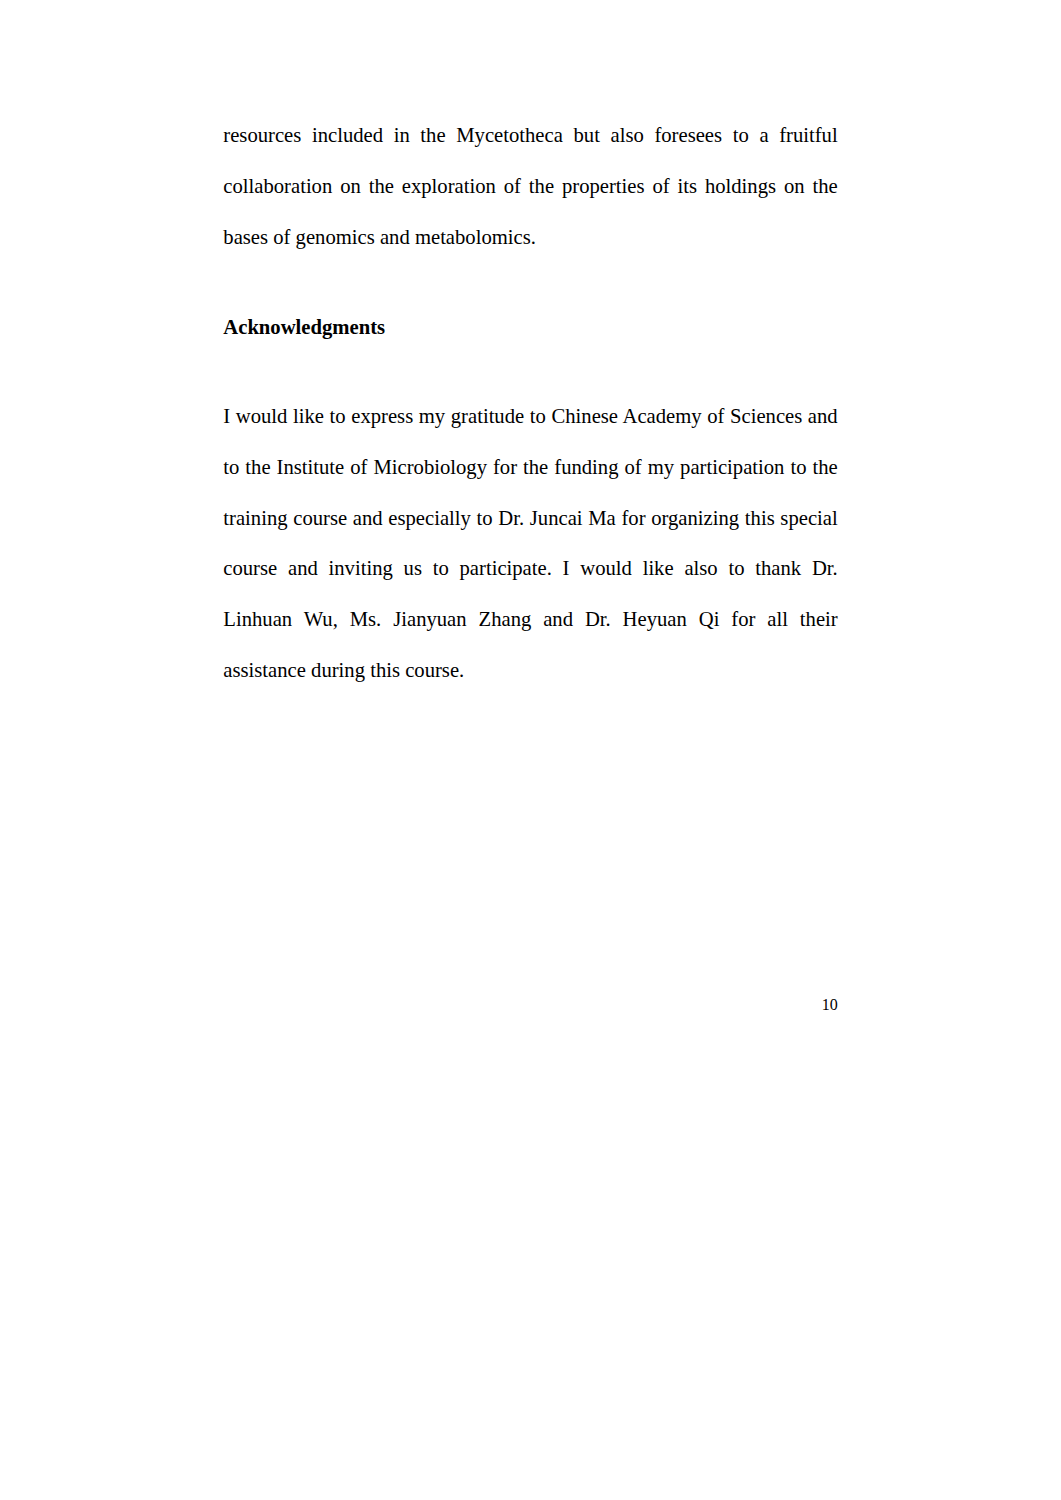resources included in the Mycetotheca but also foresees to a fruitful collaboration on the exploration of the properties of its holdings on the bases of genomics and metabolomics.
Acknowledgments
I would like to express my gratitude to Chinese Academy of Sciences and to the Institute of Microbiology for the funding of my participation to the training course and especially to Dr. Juncai Ma for organizing this special course and inviting us to participate. I would like also to thank Dr. Linhuan Wu, Ms. Jianyuan Zhang and Dr. Heyuan Qi for all their assistance during this course.
10